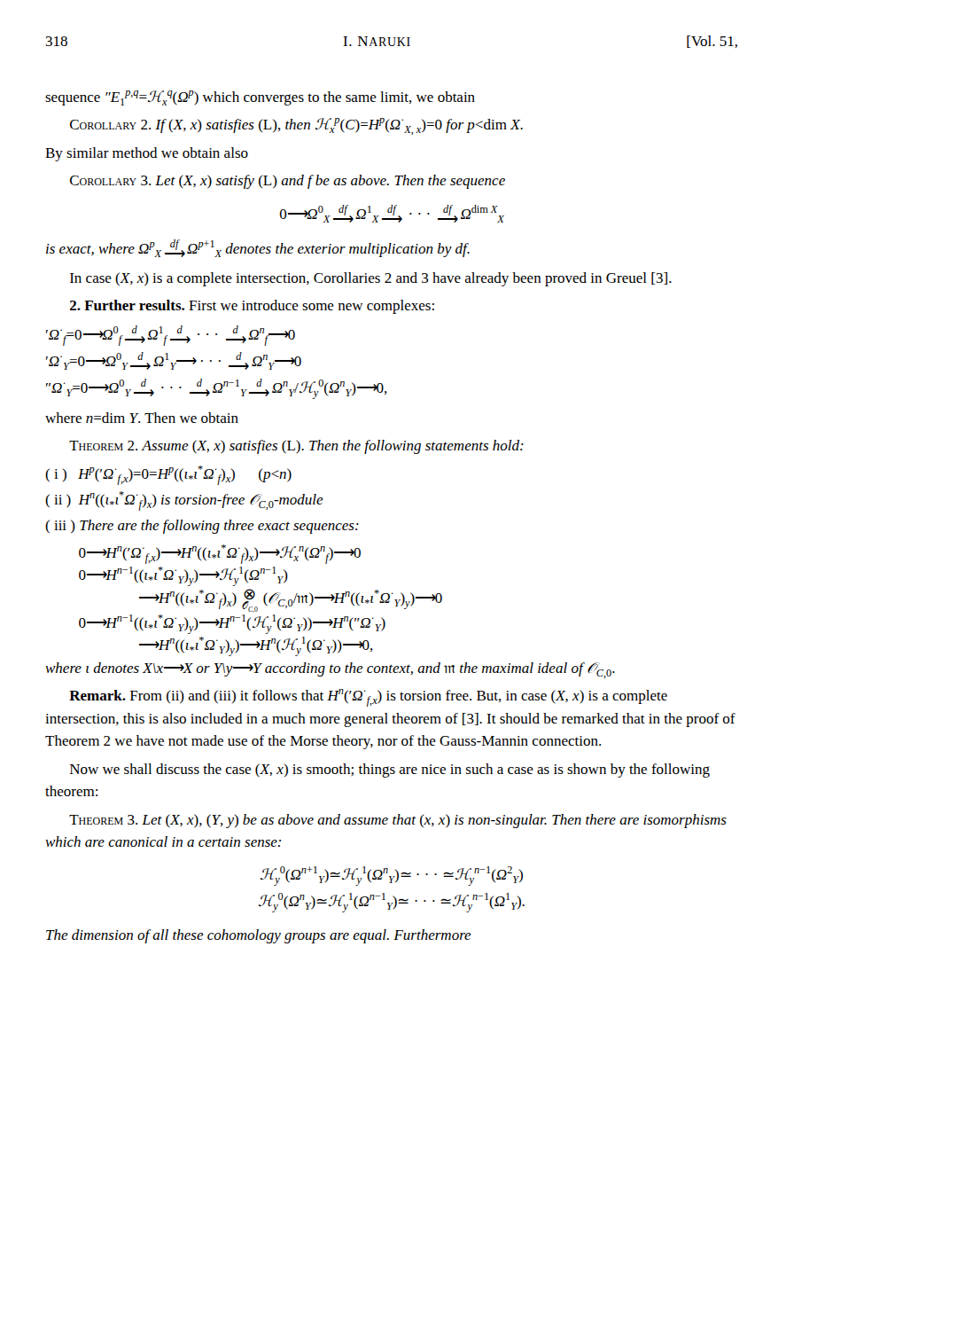318 I. NARUKI [Vol. 51,
sequence ″E1p,q=ℋxq(Ωp) which converges to the same limit, we obtain
Corollary 2. If (X, x) satisfies (L), then ℋxp(C)=Hp(Ω·X, x)=0 for p<dim X.
By similar method we obtain also
Corollary 3. Let (X, x) satisfy (L) and f be as above. Then the sequence
0⟶Ω0Xdf⟶Ω1Xdf⟶ · · · df⟶Ωdim XX
is exact, where ΩpXdf⟶Ωp+1X denotes the exterior multiplication by df.
In case (X, x) is a complete intersection, Corollaries 2 and 3 have already been proved in Greuel [3].
2. Further results. First we introduce some new complexes:
′Ω·f=0⟶Ω0fd⟶Ω1fd⟶ · · · d⟶Ωnf⟶0
′Ω·Y=0⟶Ω0Yd⟶Ω1Y⟶ · · · d⟶ΩnY⟶0
″Ω·Y=0⟶Ω0Yd⟶ · · · d⟶Ωn−1Yd⟶ΩnY/ℋy0(ΩnY)⟶0,
where n=dim Y. Then we obtain
Theorem 2. Assume (X, x) satisfies (L). Then the following statements hold:
( i ) Hp(′Ω·f,x)=0=Hp((ι*ι*Ω·f)x) (p<n)
( ii ) Hn((ι*ι*Ω·f)x) is torsion-free 𝒪C,0-module
( iii ) There are the following three exact sequences:
0⟶Hn(′Ω·f,x)⟶Hn((ι*ι*Ω·f)x)⟶ℋxn(Ωnf)⟶0
0⟶Hn−1((ι*ι*Ω·Y)y)⟶ℋy1(Ωn−1Y)
⟶Hn((ι*ι*Ω·f)x) ⊗𝒪C,0 (𝒪C,0/𝔪)⟶Hn((ι*ι*Ω·Y)y)⟶0
0⟶Hn−1((ι*ι*Ω·Y)y)⟶Hn−1(ℋy1(Ω·Y))⟶Hn(″Ω·Y)
⟶Hn((ι*ι*Ω·Y)y)⟶Hn(ℋy1(Ω·Y))⟶0,
where ι denotes X\x⟶X or Y\y⟶Y according to the context, and 𝔪 the maximal ideal of 𝒪C,0.
Remark. From (ii) and (iii) it follows that Hn(′Ω·f,x) is torsion free. But, in case (X, x) is a complete intersection, this is also included in a much more general theorem of [3]. It should be remarked that in the proof of Theorem 2 we have not made use of the Morse theory, nor of the Gauss-Mannin connection.
Now we shall discuss the case (X, x) is smooth; things are nice in such a case as is shown by the following theorem:
Theorem 3. Let (X, x), (Y, y) be as above and assume that (x, x) is non-singular. Then there are isomorphisms which are canonical in a certain sense:
ℋy0(Ωn+1Y)≃ℋy1(ΩnY)≃ · · · ≃ℋyn−1(Ω2Y)
ℋy0(ΩnY)≃ℋy1(Ωn−1Y)≃ · · · ≃ℋyn−1(Ω1Y).
The dimension of all these cohomology groups are equal. Furthermore